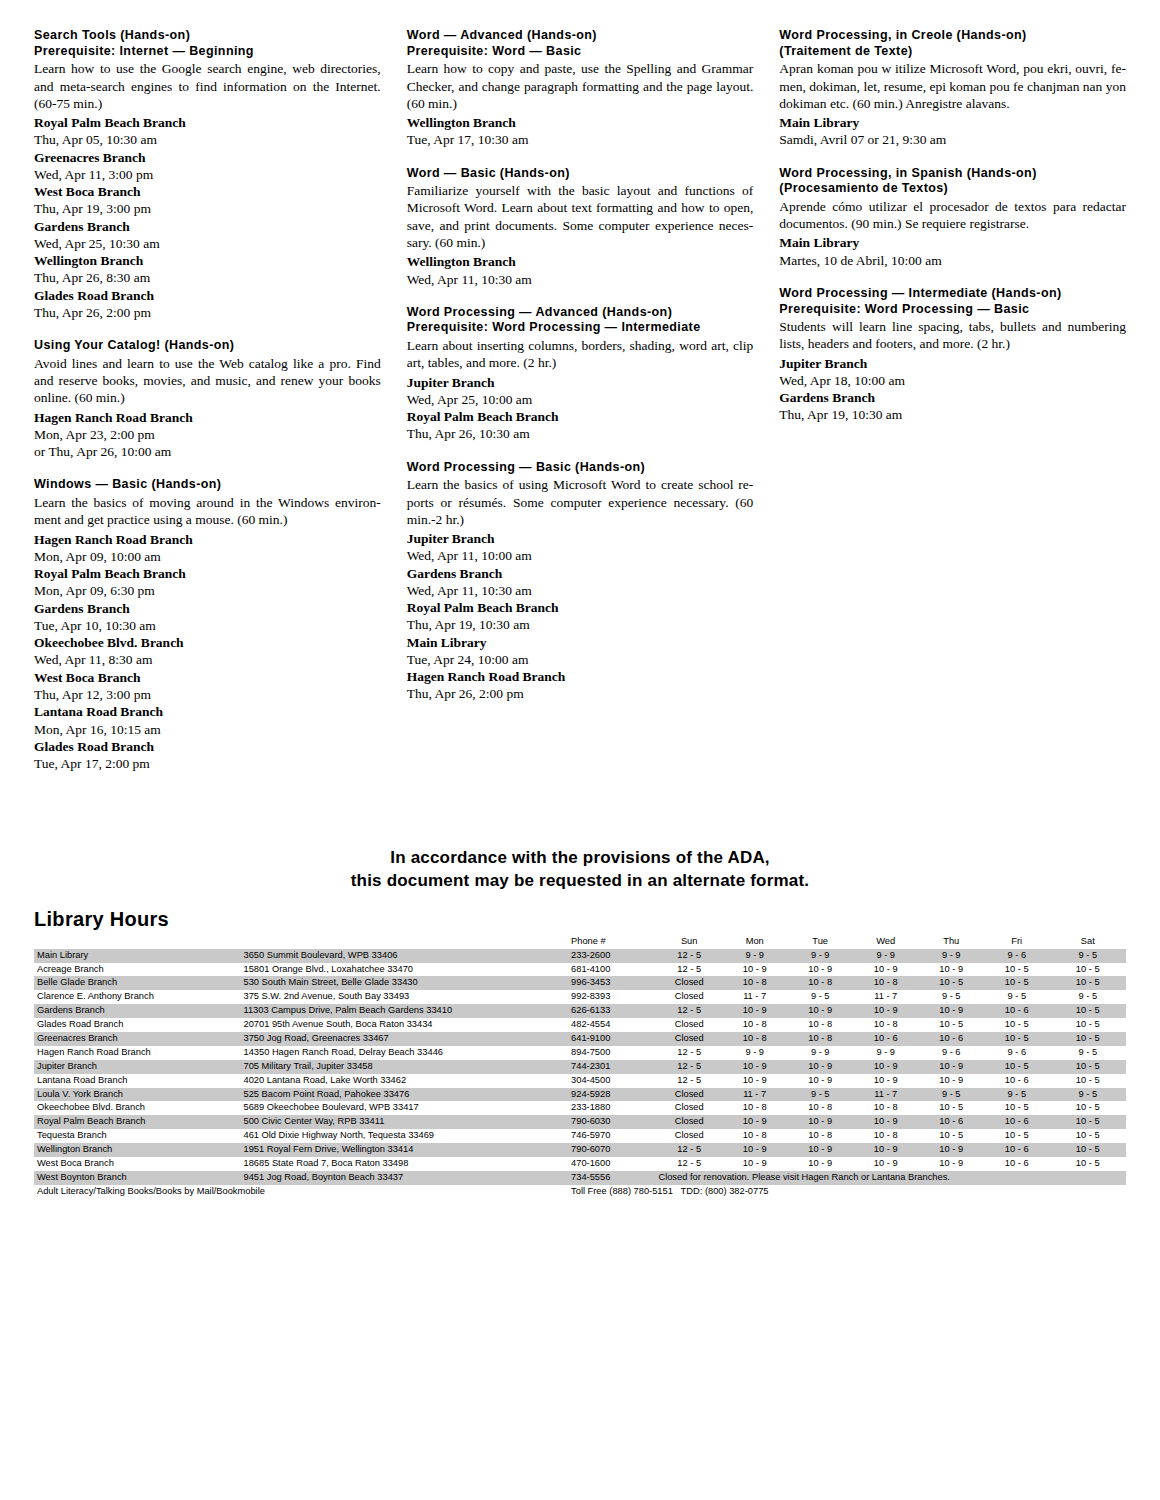Search Tools (Hands-on)
Prerequisite: Internet — Beginning
Learn how to use the Google search engine, web directories, and meta-search engines to find information on the Internet. (60-75 min.)
Royal Palm Beach Branch
Thu, Apr 05, 10:30 am
Greenacres Branch
Wed, Apr 11, 3:00 pm
West Boca Branch
Thu, Apr 19, 3:00 pm
Gardens Branch
Wed, Apr 25, 10:30 am
Wellington Branch
Thu, Apr 26, 8:30 am
Glades Road Branch
Thu, Apr 26, 2:00 pm
Using Your Catalog! (Hands-on)
Avoid lines and learn to use the Web catalog like a pro. Find and reserve books, movies, and music, and renew your books online. (60 min.)
Hagen Ranch Road Branch
Mon, Apr 23, 2:00 pm
or Thu, Apr 26, 10:00 am
Windows — Basic (Hands-on)
Learn the basics of moving around in the Windows environment and get practice using a mouse. (60 min.)
Hagen Ranch Road Branch
Mon, Apr 09, 10:00 am
Royal Palm Beach Branch
Mon, Apr 09, 6:30 pm
Gardens Branch
Tue, Apr 10, 10:30 am
Okeechobee Blvd. Branch
Wed, Apr 11, 8:30 am
West Boca Branch
Thu, Apr 12, 3:00 pm
Lantana Road Branch
Mon, Apr 16, 10:15 am
Glades Road Branch
Tue, Apr 17, 2:00 pm
Word — Advanced (Hands-on)
Prerequisite: Word — Basic
Learn how to copy and paste, use the Spelling and Grammar Checker, and change paragraph formatting and the page layout. (60 min.)
Wellington Branch
Tue, Apr 17, 10:30 am
Word — Basic (Hands-on)
Familiarize yourself with the basic layout and functions of Microsoft Word. Learn about text formatting and how to open, save, and print documents. Some computer experience necessary. (60 min.)
Wellington Branch
Wed, Apr 11, 10:30 am
Word Processing — Advanced (Hands-on)
Prerequisite: Word Processing — Intermediate
Learn about inserting columns, borders, shading, word art, clip art, tables, and more. (2 hr.)
Jupiter Branch
Wed, Apr 25, 10:00 am
Royal Palm Beach Branch
Thu, Apr 26, 10:30 am
Word Processing — Basic (Hands-on)
Learn the basics of using Microsoft Word to create school reports or résumés. Some computer experience necessary. (60 min.-2 hr.)
Jupiter Branch
Wed, Apr 11, 10:00 am
Gardens Branch
Wed, Apr 11, 10:30 am
Royal Palm Beach Branch
Thu, Apr 19, 10:30 am
Main Library
Tue, Apr 24, 10:00 am
Hagen Ranch Road Branch
Thu, Apr 26, 2:00 pm
Word Processing, in Creole (Hands-on)
(Traitement de Texte)
Apran koman pou w itilize Microsoft Word, pou ekri, ouvri, femen, dokiman, let, resume, epi koman pou fe chanjman nan yon dokiman etc. (60 min.) Anregistre alavans.
Main Library
Samdi, Avril 07 or 21, 9:30 am
Word Processing, in Spanish (Hands-on)
(Procesamiento de Textos)
Aprende cómo utilizar el procesador de textos para redactar documentos. (90 min.) Se requiere registrarse.
Main Library
Martes, 10 de Abril, 10:00 am
Word Processing — Intermediate (Hands-on)
Prerequisite: Word Processing — Basic
Students will learn line spacing, tabs, bullets and numbering lists, headers and footers, and more. (2 hr.)
Jupiter Branch
Wed, Apr 18, 10:00 am
Gardens Branch
Thu, Apr 19, 10:30 am
In accordance with the provisions of the ADA,
this document may be requested in an alternate format.
Library Hours
| | | Phone # | Sun | Mon | Tue | Wed | Thu | Fri | Sat |
| --- | --- | --- | --- | --- | --- | --- | --- | --- | --- |
| Main Library | 3650 Summit Boulevard, WPB 33406 | 233-2600 | 12 - 5 | 9 - 9 | 9 - 9 | 9 - 9 | 9 - 9 | 9 - 6 | 9 - 5 |
| Acreage Branch | 15801 Orange Blvd., Loxahatchee 33470 | 681-4100 | 12 - 5 | 10 - 9 | 10 - 9 | 10 - 9 | 10 - 9 | 10 - 5 | 10 - 5 |
| Belle Glade Branch | 530 South Main Street, Belle Glade 33430 | 996-3453 | Closed | 10 - 8 | 10 - 8 | 10 - 8 | 10 - 5 | 10 - 5 | 10 - 5 |
| Clarence E. Anthony Branch | 375 S.W. 2nd Avenue, South Bay 33493 | 992-8393 | Closed | 11 - 7 | 9 - 5 | 11 - 7 | 9 - 5 | 9 - 5 | 9 - 5 |
| Gardens Branch | 11303 Campus Drive, Palm Beach Gardens 33410 | 626-6133 | 12 - 5 | 10 - 9 | 10 - 9 | 10 - 9 | 10 - 9 | 10 - 6 | 10 - 5 |
| Glades Road Branch | 20701 95th Avenue South, Boca Raton 33434 | 482-4554 | Closed | 10 - 8 | 10 - 8 | 10 - 8 | 10 - 5 | 10 - 5 | 10 - 5 |
| Greenacres Branch | 3750 Jog Road, Greenacres 33467 | 641-9100 | Closed | 10 - 8 | 10 - 8 | 10 - 6 | 10 - 6 | 10 - 5 | 10 - 5 |
| Hagen Ranch Road Branch | 14350 Hagen Ranch Road, Delray Beach 33446 | 894-7500 | 12 - 5 | 9 - 9 | 9 - 9 | 9 - 9 | 9 - 6 | 9 - 6 | 9 - 5 |
| Jupiter Branch | 705 Military Trail, Jupiter 33458 | 744-2301 | 12 - 5 | 10 - 9 | 10 - 9 | 10 - 9 | 10 - 9 | 10 - 5 | 10 - 5 |
| Lantana Road Branch | 4020 Lantana Road, Lake Worth 33462 | 304-4500 | 12 - 5 | 10 - 9 | 10 - 9 | 10 - 9 | 10 - 9 | 10 - 6 | 10 - 5 |
| Loula V. York Branch | 525 Bacom Point Road, Pahokee 33476 | 924-5928 | Closed | 11 - 7 | 9 - 5 | 11 - 7 | 9 - 5 | 9 - 5 | 9 - 5 |
| Okeechobee Blvd. Branch | 5689 Okeechobee Boulevard, WPB 33417 | 233-1880 | Closed | 10 - 8 | 10 - 8 | 10 - 8 | 10 - 5 | 10 - 5 | 10 - 5 |
| Royal Palm Beach Branch | 500 Civic Center Way, RPB 33411 | 790-6030 | Closed | 10 - 9 | 10 - 9 | 10 - 9 | 10 - 6 | 10 - 6 | 10 - 5 |
| Tequesta Branch | 461 Old Dixie Highway North, Tequesta 33469 | 746-5970 | Closed | 10 - 8 | 10 - 8 | 10 - 8 | 10 - 5 | 10 - 5 | 10 - 5 |
| Wellington Branch | 1951 Royal Fern Drive, Wellington 33414 | 790-6070 | 12 - 5 | 10 - 9 | 10 - 9 | 10 - 9 | 10 - 9 | 10 - 6 | 10 - 5 |
| West Boca Branch | 18685 State Road 7, Boca Raton 33498 | 470-1600 | 12 - 5 | 10 - 9 | 10 - 9 | 10 - 9 | 10 - 9 | 10 - 6 | 10 - 5 |
| West Boynton Branch | 9451 Jog Road, Boynton Beach 33437 | 734-5556 | Closed for renovation. Please visit Hagen Ranch or Lantana Branches. |
| Adult Literacy/Talking Books/Books by Mail/Bookmobile | Toll Free (888) 780-5151 TDD: (800) 382-0775 |